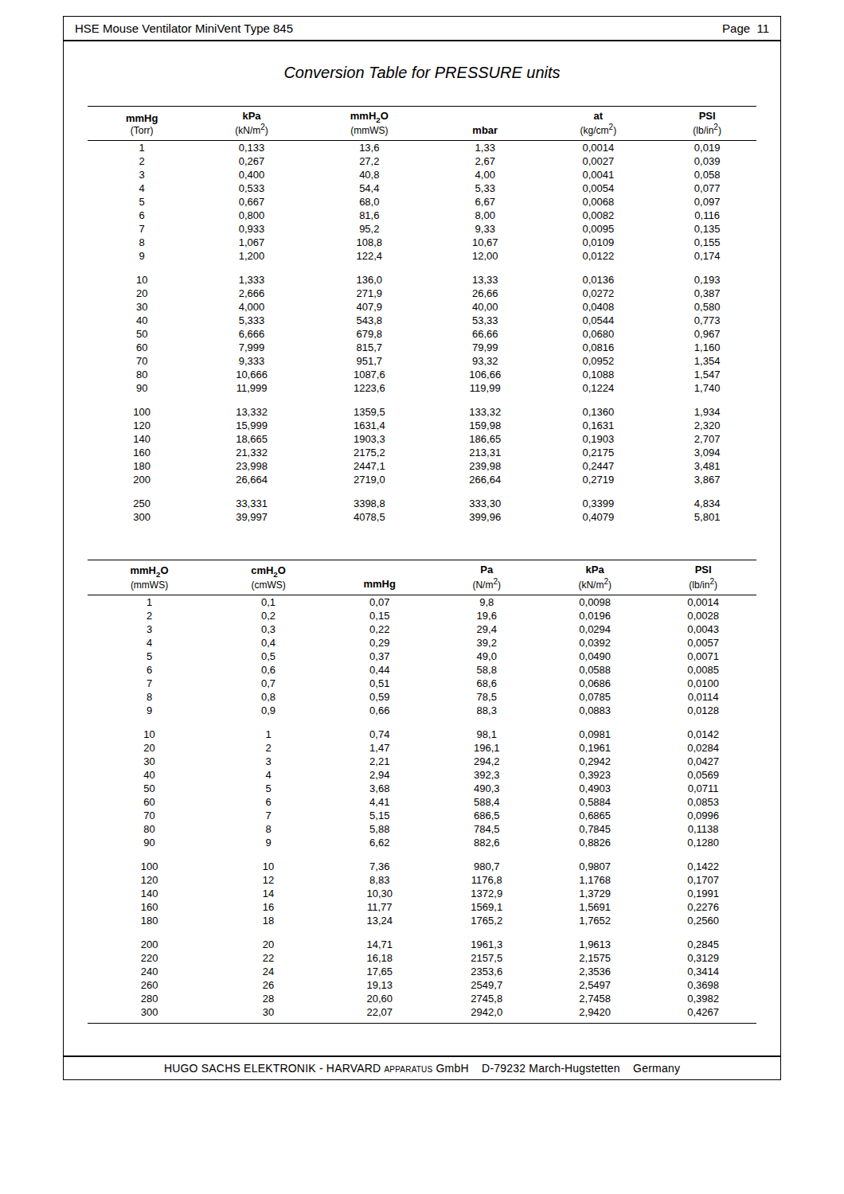HSE Mouse Ventilator MiniVent Type 845 Page 11
Conversion Table for PRESSURE units
| mmHg (Torr) | kPa (kN/m 2 ) | mmH 2 O (mmWS) | mbar | at (kg/cm 2 ) | PSI (lb/in 2 ) |
| --- | --- | --- | --- | --- | --- |
| 1 | 0,133 | 13,6 | 1,33 | 0,0014 | 0,019 |
| 2 | 0,267 | 27,2 | 2,67 | 0,0027 | 0,039 |
| 3 | 0,400 | 40,8 | 4,00 | 0,0041 | 0,058 |
| 4 | 0,533 | 54,4 | 5,33 | 0,0054 | 0,077 |
| 5 | 0,667 | 68,0 | 6,67 | 0,0068 | 0,097 |
| 6 | 0,800 | 81,6 | 8,00 | 0,0082 | 0,116 |
| 7 | 0,933 | 95,2 | 9,33 | 0,0095 | 0,135 |
| 8 | 1,067 | 108,8 | 10,67 | 0,0109 | 0,155 |
| 9 | 1,200 | 122,4 | 12,00 | 0,0122 | 0,174 |
| 10 | 1,333 | 136,0 | 13,33 | 0,0136 | 0,193 |
| 20 | 2,666 | 271,9 | 26,66 | 0,0272 | 0,387 |
| 30 | 4,000 | 407,9 | 40,00 | 0,0408 | 0,580 |
| 40 | 5,333 | 543,8 | 53,33 | 0,0544 | 0,773 |
| 50 | 6,666 | 679,8 | 66,66 | 0,0680 | 0,967 |
| 60 | 7,999 | 815,7 | 79,99 | 0,0816 | 1,160 |
| 70 | 9,333 | 951,7 | 93,32 | 0,0952 | 1,354 |
| 80 | 10,666 | 1087,6 | 106,66 | 0,1088 | 1,547 |
| 90 | 11,999 | 1223,6 | 119,99 | 0,1224 | 1,740 |
| 100 | 13,332 | 1359,5 | 133,32 | 0,1360 | 1,934 |
| 120 | 15,999 | 1631,4 | 159,98 | 0,1631 | 2,320 |
| 140 | 18,665 | 1903,3 | 186,65 | 0,1903 | 2,707 |
| 160 | 21,332 | 2175,2 | 213,31 | 0,2175 | 3,094 |
| 180 | 23,998 | 2447,1 | 239,98 | 0,2447 | 3,481 |
| 200 | 26,664 | 2719,0 | 266,64 | 0,2719 | 3,867 |
| 250 | 33,331 | 3398,8 | 333,30 | 0,3399 | 4,834 |
| 300 | 39,997 | 4078,5 | 399,96 | 0,4079 | 5,801 |
| mmH 2 O (mmWS) | cmH 2 O (cmWS) | mmHg | Pa (N/m 2 ) | kPa (kN/m 2 ) | PSI (lb/in 2 ) |
| --- | --- | --- | --- | --- | --- |
| 1 | 0,1 | 0,07 | 9,8 | 0,0098 | 0,0014 |
| 2 | 0,2 | 0,15 | 19,6 | 0,0196 | 0,0028 |
| 3 | 0,3 | 0,22 | 29,4 | 0,0294 | 0,0043 |
| 4 | 0,4 | 0,29 | 39,2 | 0,0392 | 0,0057 |
| 5 | 0,5 | 0,37 | 49,0 | 0,0490 | 0,0071 |
| 6 | 0,6 | 0,44 | 58,8 | 0,0588 | 0,0085 |
| 7 | 0,7 | 0,51 | 68,6 | 0,0686 | 0,0100 |
| 8 | 0,8 | 0,59 | 78,5 | 0,0785 | 0,0114 |
| 9 | 0,9 | 0,66 | 88,3 | 0,0883 | 0,0128 |
| 10 | 1 | 0,74 | 98,1 | 0,0981 | 0,0142 |
| 20 | 2 | 1,47 | 196,1 | 0,1961 | 0,0284 |
| 30 | 3 | 2,21 | 294,2 | 0,2942 | 0,0427 |
| 40 | 4 | 2,94 | 392,3 | 0,3923 | 0,0569 |
| 50 | 5 | 3,68 | 490,3 | 0,4903 | 0,0711 |
| 60 | 6 | 4,41 | 588,4 | 0,5884 | 0,0853 |
| 70 | 7 | 5,15 | 686,5 | 0,6865 | 0,0996 |
| 80 | 8 | 5,88 | 784,5 | 0,7845 | 0,1138 |
| 90 | 9 | 6,62 | 882,6 | 0,8826 | 0,1280 |
| 100 | 10 | 7,36 | 980,7 | 0,9807 | 0,1422 |
| 120 | 12 | 8,83 | 1176,8 | 1,1768 | 0,1707 |
| 140 | 14 | 10,30 | 1372,9 | 1,3729 | 0,1991 |
| 160 | 16 | 11,77 | 1569,1 | 1,5691 | 0,2276 |
| 180 | 18 | 13,24 | 1765,2 | 1,7652 | 0,2560 |
| 200 | 20 | 14,71 | 1961,3 | 1,9613 | 0,2845 |
| 220 | 22 | 16,18 | 2157,5 | 2,1575 | 0,3129 |
| 240 | 24 | 17,65 | 2353,6 | 2,3536 | 0,3414 |
| 260 | 26 | 19,13 | 2549,7 | 2,5497 | 0,3698 |
| 280 | 28 | 20,60 | 2745,8 | 2,7458 | 0,3982 |
| 300 | 30 | 22,07 | 2942,0 | 2,9420 | 0,4267 |
HUGO SACHS ELEKTRONIK - HARVARD apparatus GmbH D-79232 March-Hugstetten Germany